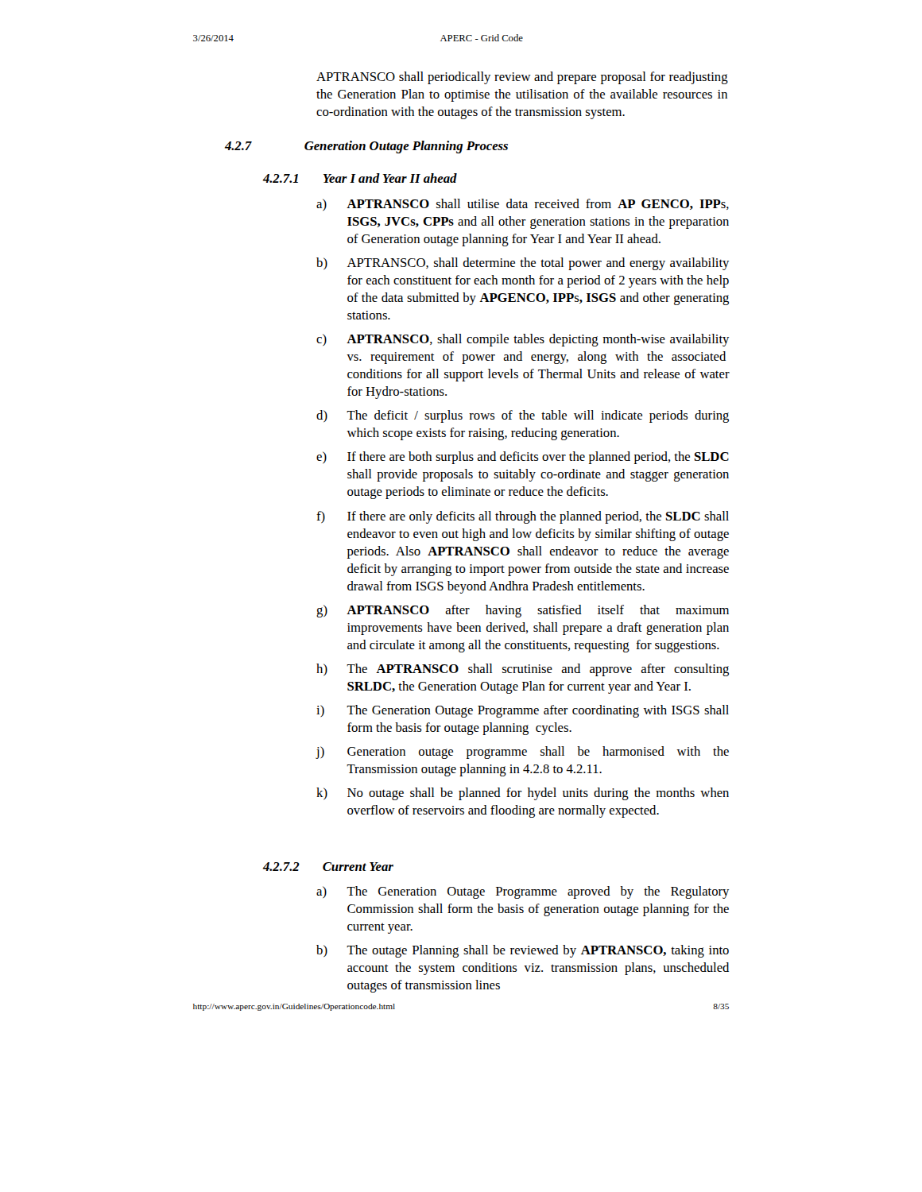3/26/2014 APERC - Grid Code
APTRANSCO shall periodically review and prepare proposal for readjusting the Generation Plan to optimise the utilisation of the available resources in co-ordination with the outages of the transmission system.
4.2.7 Generation Outage Planning Process
4.2.7.1 Year I and Year II ahead
a) APTRANSCO shall utilise data received from AP GENCO, IPPs, ISGS, JVCs, CPPs and all other generation stations in the preparation of Generation outage planning for Year I and Year II ahead.
b) APTRANSCO, shall determine the total power and energy availability for each constituent for each month for a period of 2 years with the help of the data submitted by APGENCO, IPPs, ISGS and other generating stations.
c) APTRANSCO, shall compile tables depicting month-wise availability vs. requirement of power and energy, along with the associated conditions for all support levels of Thermal Units and release of water for Hydro-stations.
d) The deficit / surplus rows of the table will indicate periods during which scope exists for raising, reducing generation.
e) If there are both surplus and deficits over the planned period, the SLDC shall provide proposals to suitably co-ordinate and stagger generation outage periods to eliminate or reduce the deficits.
f) If there are only deficits all through the planned period, the SLDC shall endeavor to even out high and low deficits by similar shifting of outage periods. Also APTRANSCO shall endeavor to reduce the average deficit by arranging to import power from outside the state and increase drawal from ISGS beyond Andhra Pradesh entitlements.
g) APTRANSCO after having satisfied itself that maximum improvements have been derived, shall prepare a draft generation plan and circulate it among all the constituents, requesting for suggestions.
h) The APTRANSCO shall scrutinise and approve after consulting SRLDC, the Generation Outage Plan for current year and Year I.
i) The Generation Outage Programme after coordinating with ISGS shall form the basis for outage planning cycles.
j) Generation outage programme shall be harmonised with the Transmission outage planning in 4.2.8 to 4.2.11.
k) No outage shall be planned for hydel units during the months when overflow of reservoirs and flooding are normally expected.
4.2.7.2 Current Year
a) The Generation Outage Programme aproved by the Regulatory Commission shall form the basis of generation outage planning for the current year.
b) The outage Planning shall be reviewed by APTRANSCO, taking into account the system conditions viz. transmission plans, unscheduled outages of transmission lines
http://www.aperc.gov.in/Guidelines/Operationcode.html 8/35